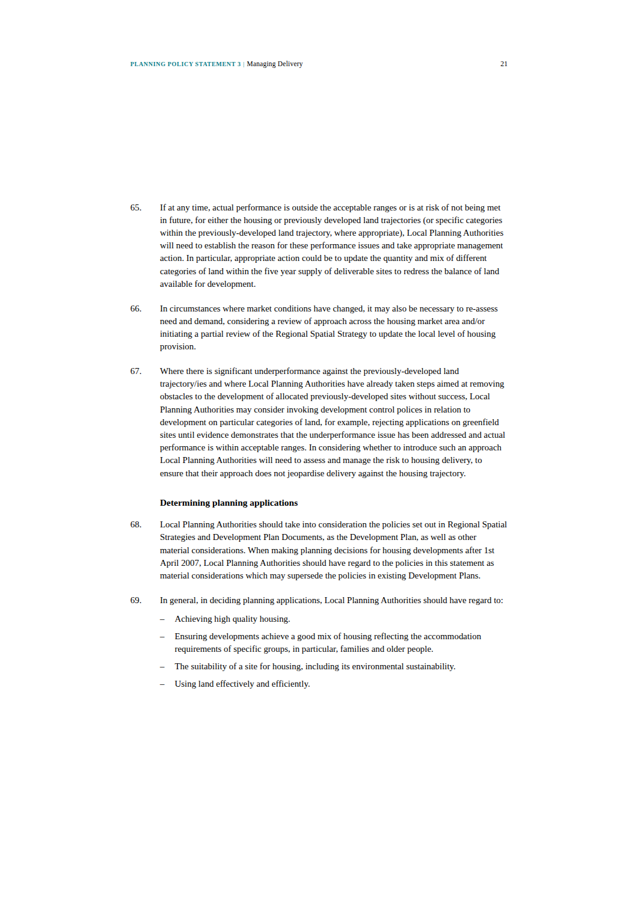PLANNING POLICY STATEMENT 3|Managing Delivery
21
65.
If at any time, actual performance is outside the acceptable ranges or is at risk of not being met in future, for either the housing or previously developed land trajectories (or specific categories within the previously-developed land trajectory, where appropriate), Local Planning Authorities will need to establish the reason for these performance issues and take appropriate management action. In particular, appropriate action could be to update the quantity and mix of different categories of land within the five year supply of deliverable sites to redress the balance of land available for development.
66.
In circumstances where market conditions have changed, it may also be necessary to re-assess need and demand, considering a review of approach across the housing market area and/or initiating a partial review of the Regional Spatial Strategy to update the local level of housing provision.
67.
Where there is significant underperformance against the previously-developed land trajectory/ies and where Local Planning Authorities have already taken steps aimed at removing obstacles to the development of allocated previously-developed sites without success, Local Planning Authorities may consider invoking development control polices in relation to development on particular categories of land, for example, rejecting applications on greenfield sites until evidence demonstrates that the underperformance issue has been addressed and actual performance is within acceptable ranges. In considering whether to introduce such an approach Local Planning Authorities will need to assess and manage the risk to housing delivery, to ensure that their approach does not jeopardise delivery against the housing trajectory.
Determining planning applications
68.
Local Planning Authorities should take into consideration the policies set out in Regional Spatial Strategies and Development Plan Documents, as the Development Plan, as well as other material considerations. When making planning decisions for housing developments after 1st April 2007, Local Planning Authorities should have regard to the policies in this statement as material considerations which may supersede the policies in existing Development Plans.
69.
In general, in deciding planning applications, Local Planning Authorities should have regard to:
Achieving high quality housing.
Ensuring developments achieve a good mix of housing reflecting the accommodation requirements of specific groups, in particular, families and older people.
The suitability of a site for housing, including its environmental sustainability.
Using land effectively and efficiently.